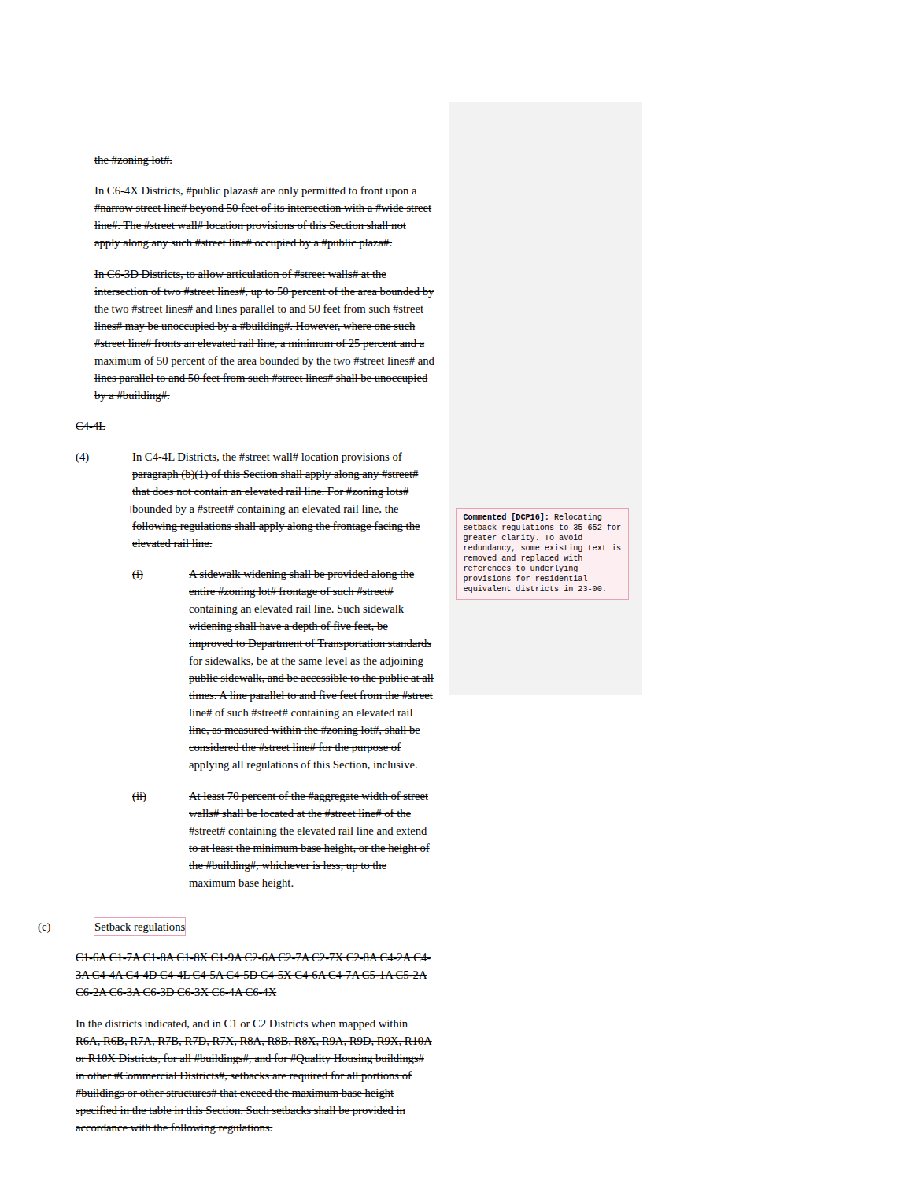the #zoning lot#.
In C6-4X Districts, #public plazas# are only permitted to front upon a #narrow street line# beyond 50 feet of its intersection with a #wide street line#. The #street wall# location provisions of this Section shall not apply along any such #street line# occupied by a #public plaza#.
In C6-3D Districts, to allow articulation of #street walls# at the intersection of two #street lines#, up to 50 percent of the area bounded by the two #street lines# and lines parallel to and 50 feet from such #street lines# may be unoccupied by a #building#. However, where one such #street line# fronts an elevated rail line, a minimum of 25 percent and a maximum of 50 percent of the area bounded by the two #street lines# and lines parallel to and 50 feet from such #street lines# shall be unoccupied by a #building#.
C4-4L
(4) In C4-4L Districts, the #street wall# location provisions of paragraph (b)(1) of this Section shall apply along any #street# that does not contain an elevated rail line. For #zoning lots# bounded by a #street# containing an elevated rail line, the following regulations shall apply along the frontage facing the elevated rail line.
(i) A sidewalk widening shall be provided along the entire #zoning lot# frontage of such #street# containing an elevated rail line. Such sidewalk widening shall have a depth of five feet, be improved to Department of Transportation standards for sidewalks, be at the same level as the adjoining public sidewalk, and be accessible to the public at all times. A line parallel to and five feet from the #street line# of such #street# containing an elevated rail line, as measured within the #zoning lot#, shall be considered the #street line# for the purpose of applying all regulations of this Section, inclusive.
(ii) At least 70 percent of the #aggregate width of street walls# shall be located at the #street line# of the #street# containing the elevated rail line and extend to at least the minimum base height, or the height of the #building#, whichever is less, up to the maximum base height.
(c) Setback regulations
C1-6A C1-7A C1-8A C1-8X C1-9A C2-6A C2-7A C2-7X C2-8A C4-2A C4-3A C4-4A C4-4D C4-4L C4-5A C4-5D C4-5X C4-6A C4-7A C5-1A C5-2A C6-2A C6-3A C6-3D C6-3X C6-4A C6-4X
In the districts indicated, and in C1 or C2 Districts when mapped within R6A, R6B, R7A, R7B, R7D, R7X, R8A, R8B, R8X, R9A, R9D, R9X, R10A or R10X Districts, for all #buildings#, and for #Quality Housing buildings# in other #Commercial Districts#, setbacks are required for all portions of #buildings or other structures# that exceed the maximum base height specified in the table in this Section. Such setbacks shall be provided in accordance with the following regulations.
Commented [DCP16]: Relocating setback regulations to 35-652 for greater clarity. To avoid redundancy, some existing text is removed and replaced with references to underlying provisions for residential equivalent districts in 23-00.